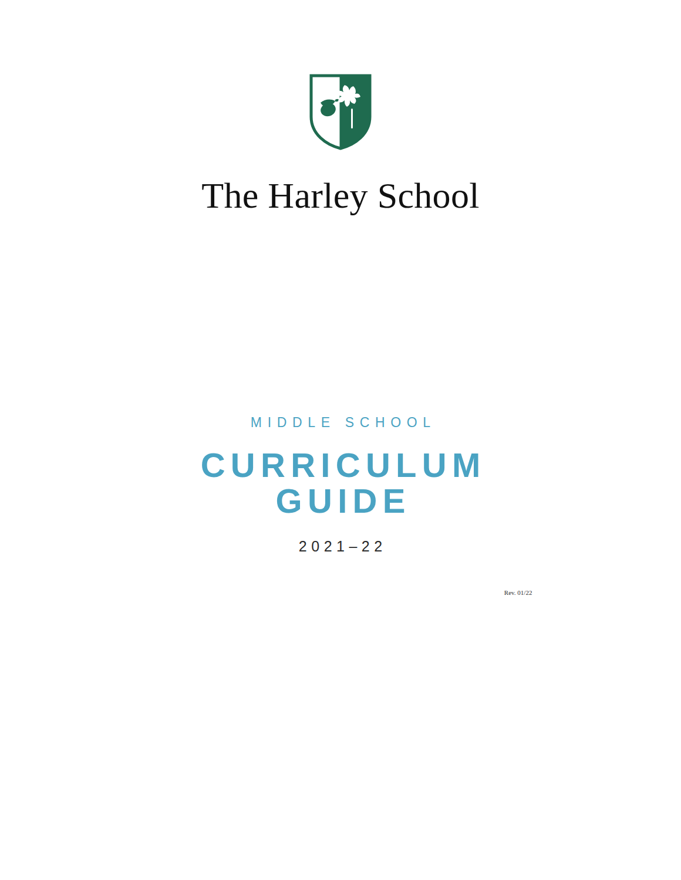The Harley School
Middle School
Curriculum Guide
2021–22
Rev. 01/22